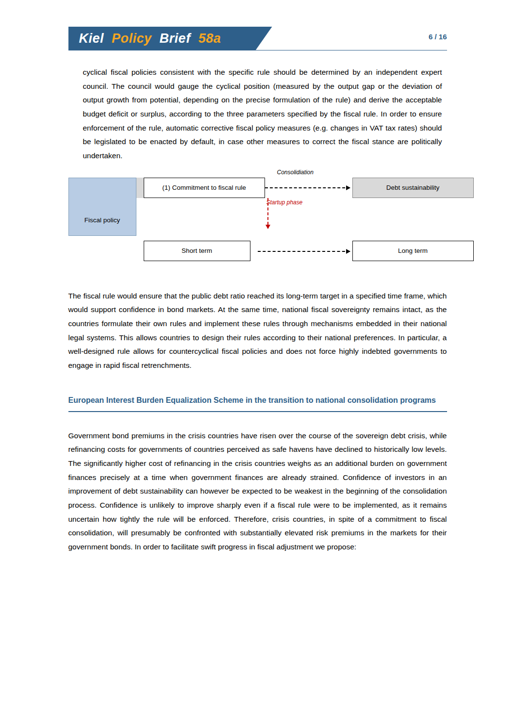Kiel Policy Brief 58a
6 / 16
cyclical fiscal policies consistent with the specific rule should be determined by an independent expert council. The council would gauge the cyclical position (measured by the output gap or the deviation of output growth from potential, depending on the precise formulation of the rule) and derive the acceptable budget deficit or surplus, according to the three parameters specified by the fiscal rule. In order to ensure enforcement of the rule, automatic corrective fiscal policy measures (e.g. changes in VAT tax rates) should be legislated to be enacted by default, in case other measures to correct the fiscal stance are politically undertaken.
Fiscal policy
(1) Commitment to fiscal rule
Consolidiation
Startup phase
Debt sustainability
Short term
Long term
The fiscal rule would ensure that the public debt ratio reached its long-term target in a specified time frame, which would support confidence in bond markets. At the same time, national fiscal sovereignty remains intact, as the countries formulate their own rules and implement these rules through mechanisms embedded in their national legal systems. This allows countries to design their rules according to their national preferences. In particular, a well-designed rule allows for countercyclical fiscal policies and does not force highly indebted governments to engage in rapid fiscal retrenchments.
European Interest Burden Equalization Scheme in the transition to national consolidation programs
Government bond premiums in the crisis countries have risen over the course of the sovereign debt crisis, while refinancing costs for governments of countries perceived as safe havens have declined to historically low levels. The significantly higher cost of refinancing in the crisis countries weighs as an additional burden on government finances precisely at a time when government finances are already strained. Confidence of investors in an improvement of debt sustainability can however be expected to be weakest in the beginning of the consolidation process. Confidence is unlikely to improve sharply even if a fiscal rule were to be implemented, as it remains uncertain how tightly the rule will be enforced. Therefore, crisis countries, in spite of a commitment to fiscal consolidation, will presumably be confronted with substantially elevated risk premiums in the markets for their government bonds. In order to facilitate swift progress in fiscal adjustment we propose: